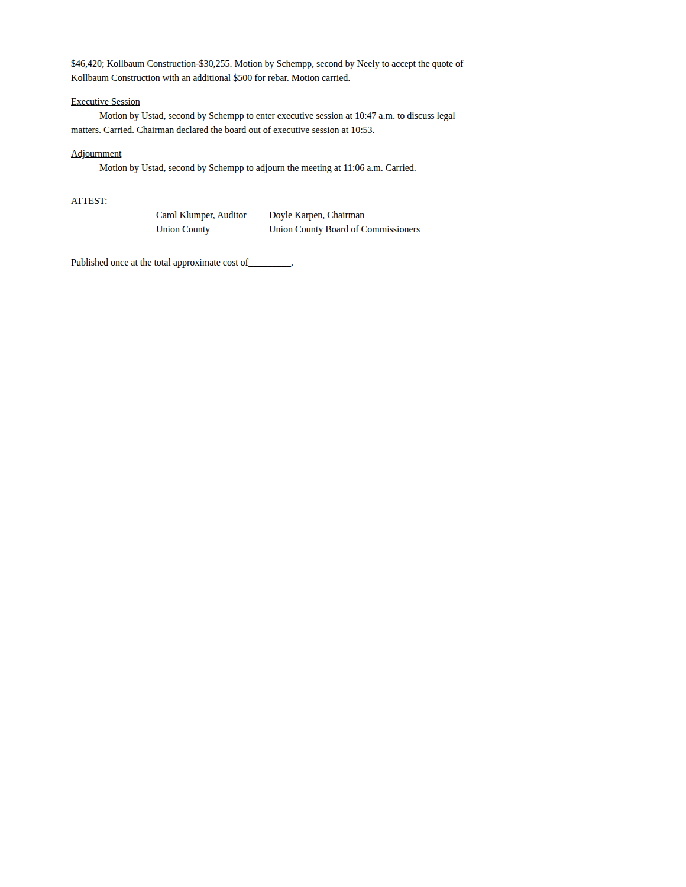$46,420; Kollbaum Construction-$30,255. Motion by Schempp, second by Neely to accept the quote of Kollbaum Construction with an additional $500 for rebar. Motion carried.
Executive Session
Motion by Ustad, second by Schempp to enter executive session at 10:47 a.m. to discuss legal matters. Carried. Chairman declared the board out of executive session at 10:53.
Adjournment
Motion by Ustad, second by Schempp to adjourn the meeting at 11:06 a.m. Carried.
ATTEST:________________________ ___________________________
| Carol Klumper, Auditor | Doyle Karpen, Chairman |
| Union County | Union County Board of Commissioners |
Published once at the total approximate cost of_________.